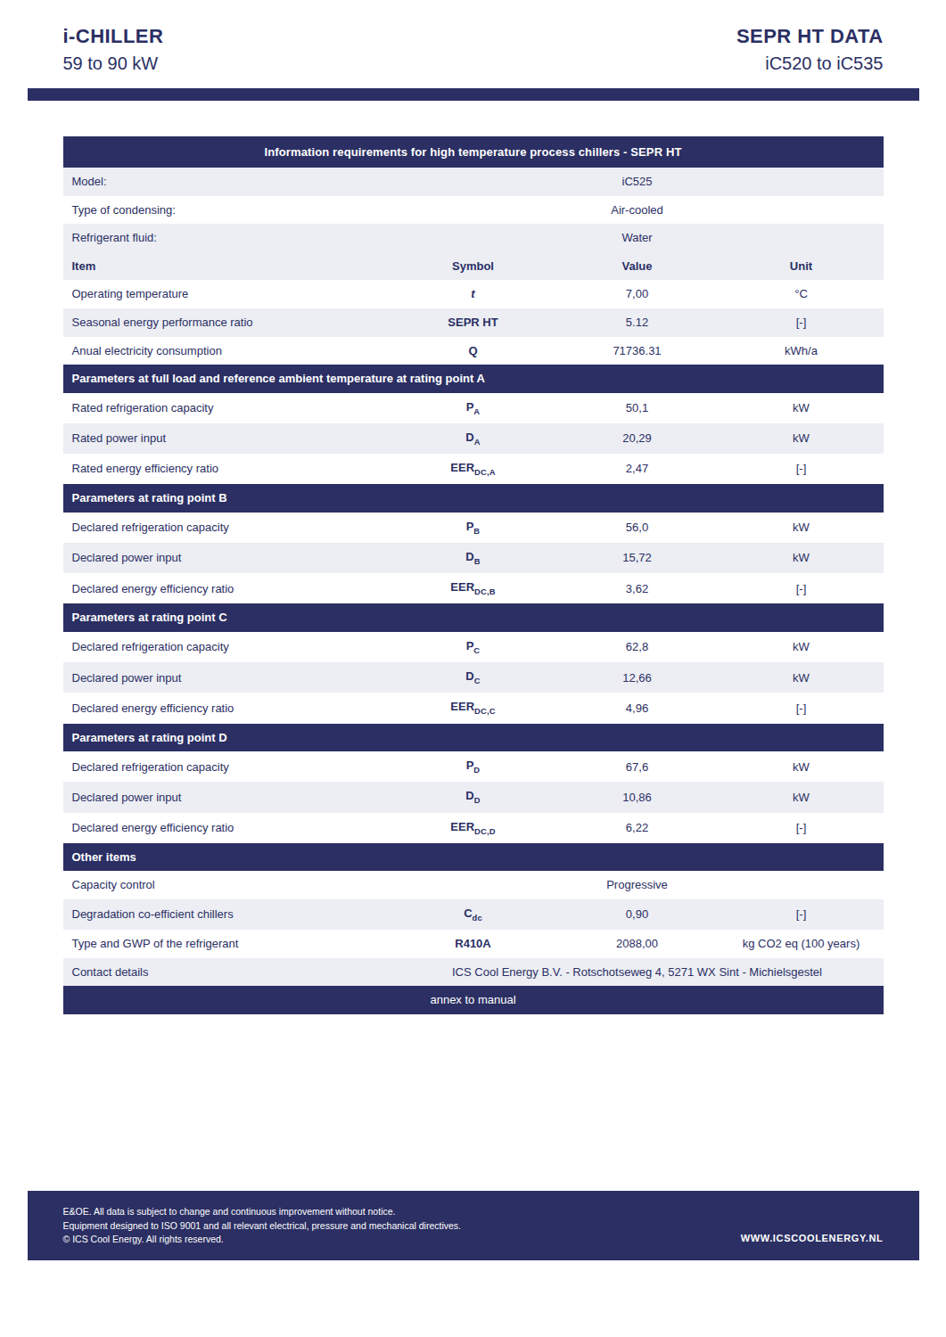i-CHILLER
59 to 90 kW
SEPR HT DATA
iC520 to iC535
Information requirements for high temperature process chillers - SEPR HT
| Model: | iC525 |
| Type of condensing: | Air-cooled |
| Refrigerant fluid: | Water |
| Item | Symbol | Value | Unit |
| Operating temperature | t | 7,00 | °C |
| Seasonal energy performance ratio | SEPR HT | 5.12 | [-] |
| Anual electricity consumption | Q | 71736.31 | kWh/a |
| Parameters at full load and reference ambient temperature at rating point A |
| Rated refrigeration capacity | P A | 50,1 | kW |
| Rated power input | D A | 20,29 | kW |
| Rated energy efficiency ratio | EER DC,A | 2,47 | [-] |
| Parameters at rating point B |
| Declared refrigeration capacity | P B | 56,0 | kW |
| Declared power input | D B | 15,72 | kW |
| Declared energy efficiency ratio | EER DC,B | 3,62 | [-] |
| Parameters at rating point C |
| Declared refrigeration capacity | P C | 62,8 | kW |
| Declared power input | D C | 12,66 | kW |
| Declared energy efficiency ratio | EER DC,C | 4,96 | [-] |
| Parameters at rating point D |
| Declared refrigeration capacity | P D | 67,6 | kW |
| Declared power input | D D | 10,86 | kW |
| Declared energy efficiency ratio | EER DC,D | 6,22 | [-] |
| Other items |
| Capacity control | Progressive |
| Degradation co-efficient chillers | C dc | 0,90 | [-] |
| Type and GWP of the refrigerant | R410A | 2088,00 | kg CO2 eq (100 years) |
| Contact details | ICS Cool Energy B.V. - Rotschotseweg 4, 5271 WX Sint - Michielsgestel |
| annex to manual |
E&OE. All data is subject to change and continuous improvement without notice.
Equipment designed to ISO 9001 and all relevant electrical, pressure and mechanical directives.
© ICS Cool Energy. All rights reserved.
WWW.ICSCOOLENERGY.NL